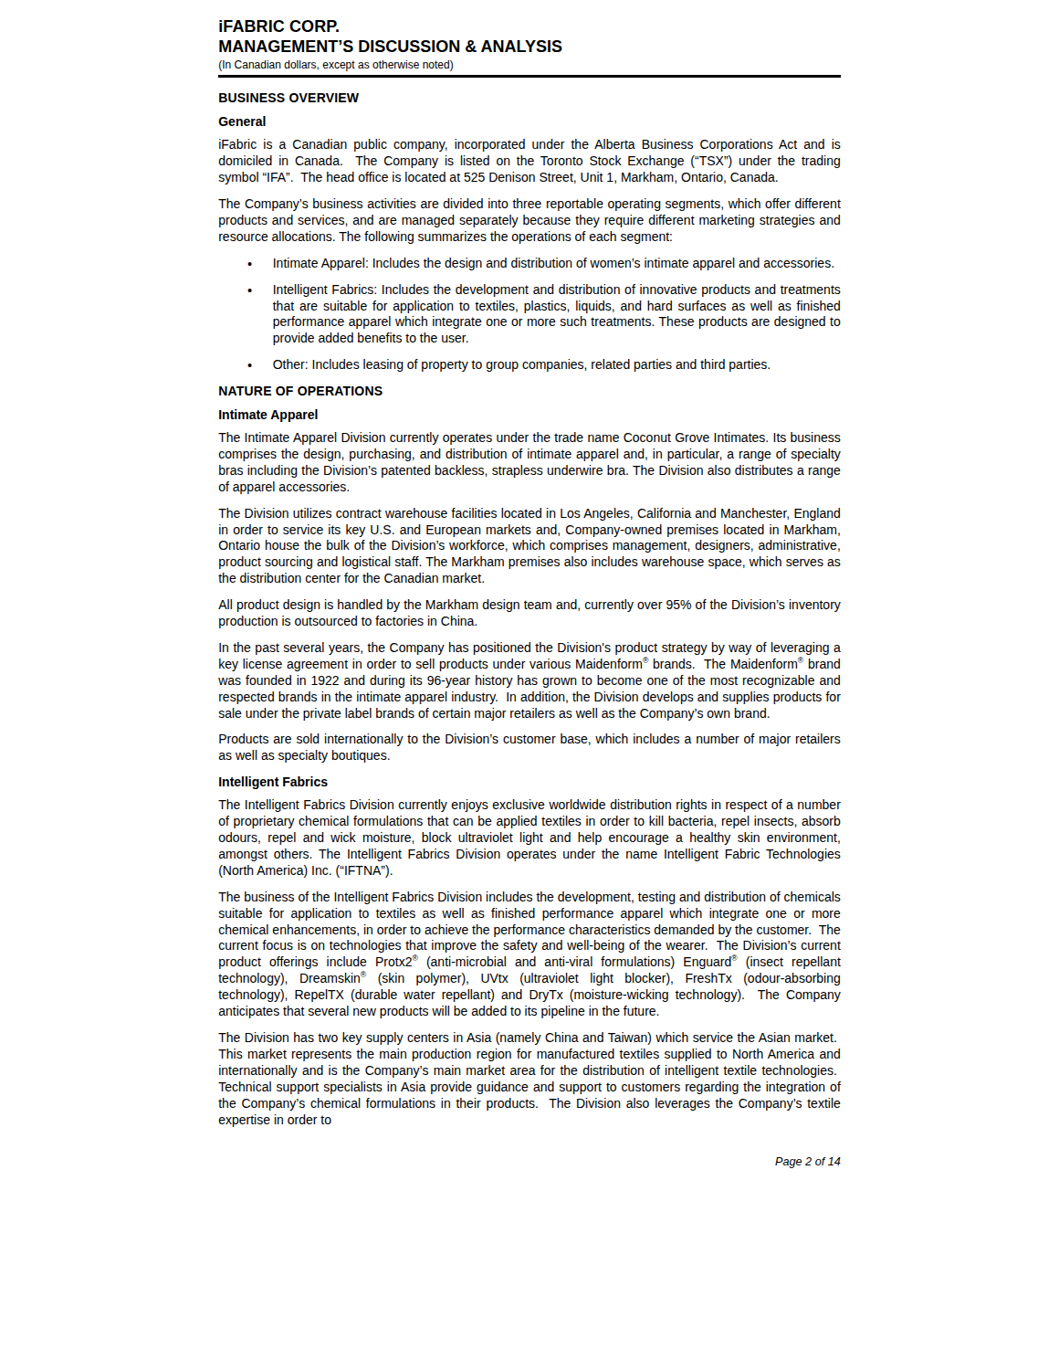iFABRIC CORP.
MANAGEMENT’S DISCUSSION & ANALYSIS
(In Canadian dollars, except as otherwise noted)
BUSINESS OVERVIEW
General
iFabric is a Canadian public company, incorporated under the Alberta Business Corporations Act and is domiciled in Canada. The Company is listed on the Toronto Stock Exchange (“TSX”) under the trading symbol “IFA”. The head office is located at 525 Denison Street, Unit 1, Markham, Ontario, Canada.
The Company’s business activities are divided into three reportable operating segments, which offer different products and services, and are managed separately because they require different marketing strategies and resource allocations. The following summarizes the operations of each segment:
Intimate Apparel: Includes the design and distribution of women’s intimate apparel and accessories.
Intelligent Fabrics: Includes the development and distribution of innovative products and treatments that are suitable for application to textiles, plastics, liquids, and hard surfaces as well as finished performance apparel which integrate one or more such treatments. These products are designed to provide added benefits to the user.
Other: Includes leasing of property to group companies, related parties and third parties.
NATURE OF OPERATIONS
Intimate Apparel
The Intimate Apparel Division currently operates under the trade name Coconut Grove Intimates. Its business comprises the design, purchasing, and distribution of intimate apparel and, in particular, a range of specialty bras including the Division’s patented backless, strapless underwire bra. The Division also distributes a range of apparel accessories.
The Division utilizes contract warehouse facilities located in Los Angeles, California and Manchester, England in order to service its key U.S. and European markets and, Company-owned premises located in Markham, Ontario house the bulk of the Division’s workforce, which comprises management, designers, administrative, product sourcing and logistical staff. The Markham premises also includes warehouse space, which serves as the distribution center for the Canadian market.
All product design is handled by the Markham design team and, currently over 95% of the Division’s inventory production is outsourced to factories in China.
In the past several years, the Company has positioned the Division's product strategy by way of leveraging a key license agreement in order to sell products under various Maidenform® brands. The Maidenform® brand was founded in 1922 and during its 96-year history has grown to become one of the most recognizable and respected brands in the intimate apparel industry. In addition, the Division develops and supplies products for sale under the private label brands of certain major retailers as well as the Company’s own brand.
Products are sold internationally to the Division’s customer base, which includes a number of major retailers as well as specialty boutiques.
Intelligent Fabrics
The Intelligent Fabrics Division currently enjoys exclusive worldwide distribution rights in respect of a number of proprietary chemical formulations that can be applied textiles in order to kill bacteria, repel insects, absorb odours, repel and wick moisture, block ultraviolet light and help encourage a healthy skin environment, amongst others. The Intelligent Fabrics Division operates under the name Intelligent Fabric Technologies (North America) Inc. (“IFTNA”).
The business of the Intelligent Fabrics Division includes the development, testing and distribution of chemicals suitable for application to textiles as well as finished performance apparel which integrate one or more chemical enhancements, in order to achieve the performance characteristics demanded by the customer. The current focus is on technologies that improve the safety and well-being of the wearer. The Division’s current product offerings include Protx2® (anti-microbial and anti-viral formulations) Enguard® (insect repellant technology), Dreamskin® (skin polymer), UVtx (ultraviolet light blocker), FreshTx (odour-absorbing technology), RepelTX (durable water repellant) and DryTx (moisture-wicking technology). The Company anticipates that several new products will be added to its pipeline in the future.
The Division has two key supply centers in Asia (namely China and Taiwan) which service the Asian market. This market represents the main production region for manufactured textiles supplied to North America and internationally and is the Company’s main market area for the distribution of intelligent textile technologies. Technical support specialists in Asia provide guidance and support to customers regarding the integration of the Company’s chemical formulations in their products. The Division also leverages the Company’s textile expertise in order to
Page 2 of 14